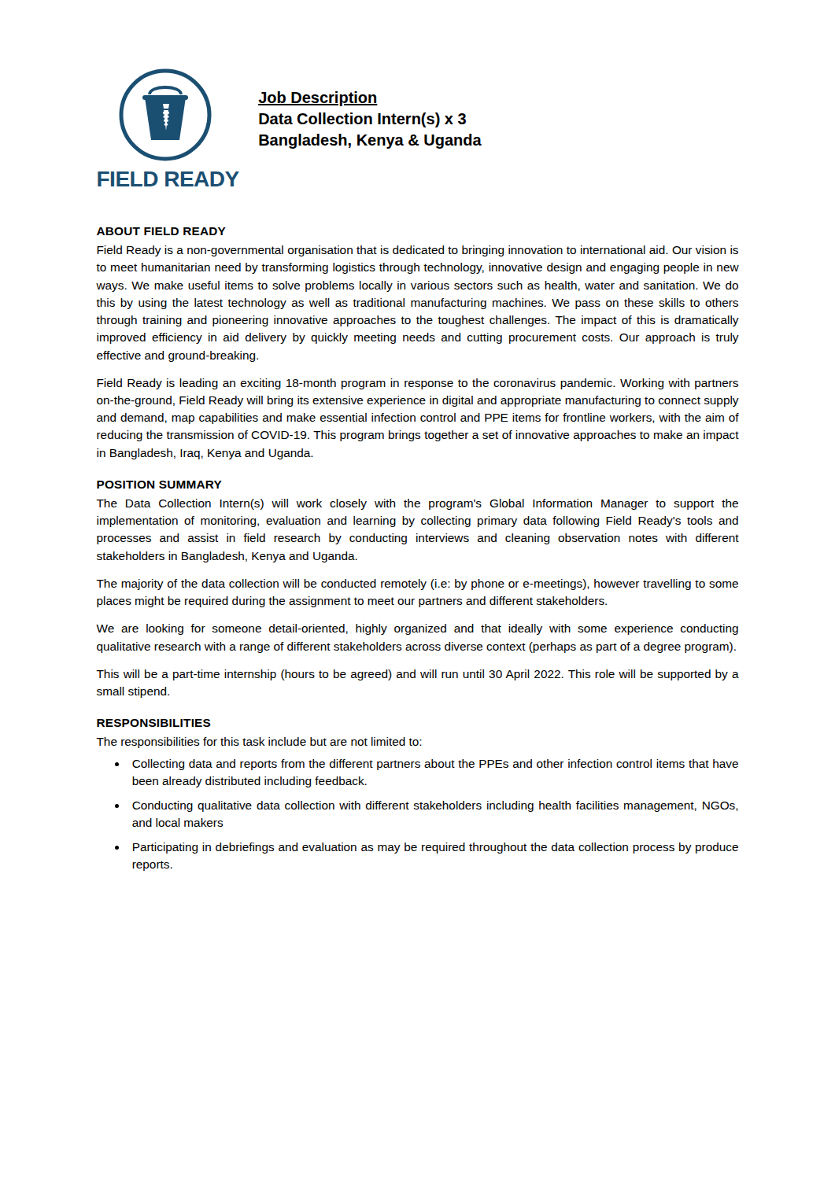FIELD READY
Job Description
Data Collection Intern(s) x 3
Bangladesh, Kenya & Uganda
About Field Ready
Field Ready is a non-governmental organisation that is dedicated to bringing innovation to international aid. Our vision is to meet humanitarian need by transforming logistics through technology, innovative design and engaging people in new ways. We make useful items to solve problems locally in various sectors such as health, water and sanitation. We do this by using the latest technology as well as traditional manufacturing machines. We pass on these skills to others through training and pioneering innovative approaches to the toughest challenges. The impact of this is dramatically improved efficiency in aid delivery by quickly meeting needs and cutting procurement costs. Our approach is truly effective and ground-breaking.
Field Ready is leading an exciting 18-month program in response to the coronavirus pandemic. Working with partners on-the-ground, Field Ready will bring its extensive experience in digital and appropriate manufacturing to connect supply and demand, map capabilities and make essential infection control and PPE items for frontline workers, with the aim of reducing the transmission of COVID-19. This program brings together a set of innovative approaches to make an impact in Bangladesh, Iraq, Kenya and Uganda.
Position Summary
The Data Collection Intern(s) will work closely with the program's Global Information Manager to support the implementation of monitoring, evaluation and learning by collecting primary data following Field Ready's tools and processes and assist in field research by conducting interviews and cleaning observation notes with different stakeholders in Bangladesh, Kenya and Uganda.
The majority of the data collection will be conducted remotely (i.e: by phone or e-meetings), however travelling to some places might be required during the assignment to meet our partners and different stakeholders.
We are looking for someone detail-oriented, highly organized and that ideally with some experience conducting qualitative research with a range of different stakeholders across diverse context (perhaps as part of a degree program).
This will be a part-time internship (hours to be agreed) and will run until 30 April 2022. This role will be supported by a small stipend.
Responsibilities
The responsibilities for this task include but are not limited to:
Collecting data and reports from the different partners about the PPEs and other infection control items that have been already distributed including feedback.
Conducting qualitative data collection with different stakeholders including health facilities management, NGOs, and local makers
Participating in debriefings and evaluation as may be required throughout the data collection process by produce reports.